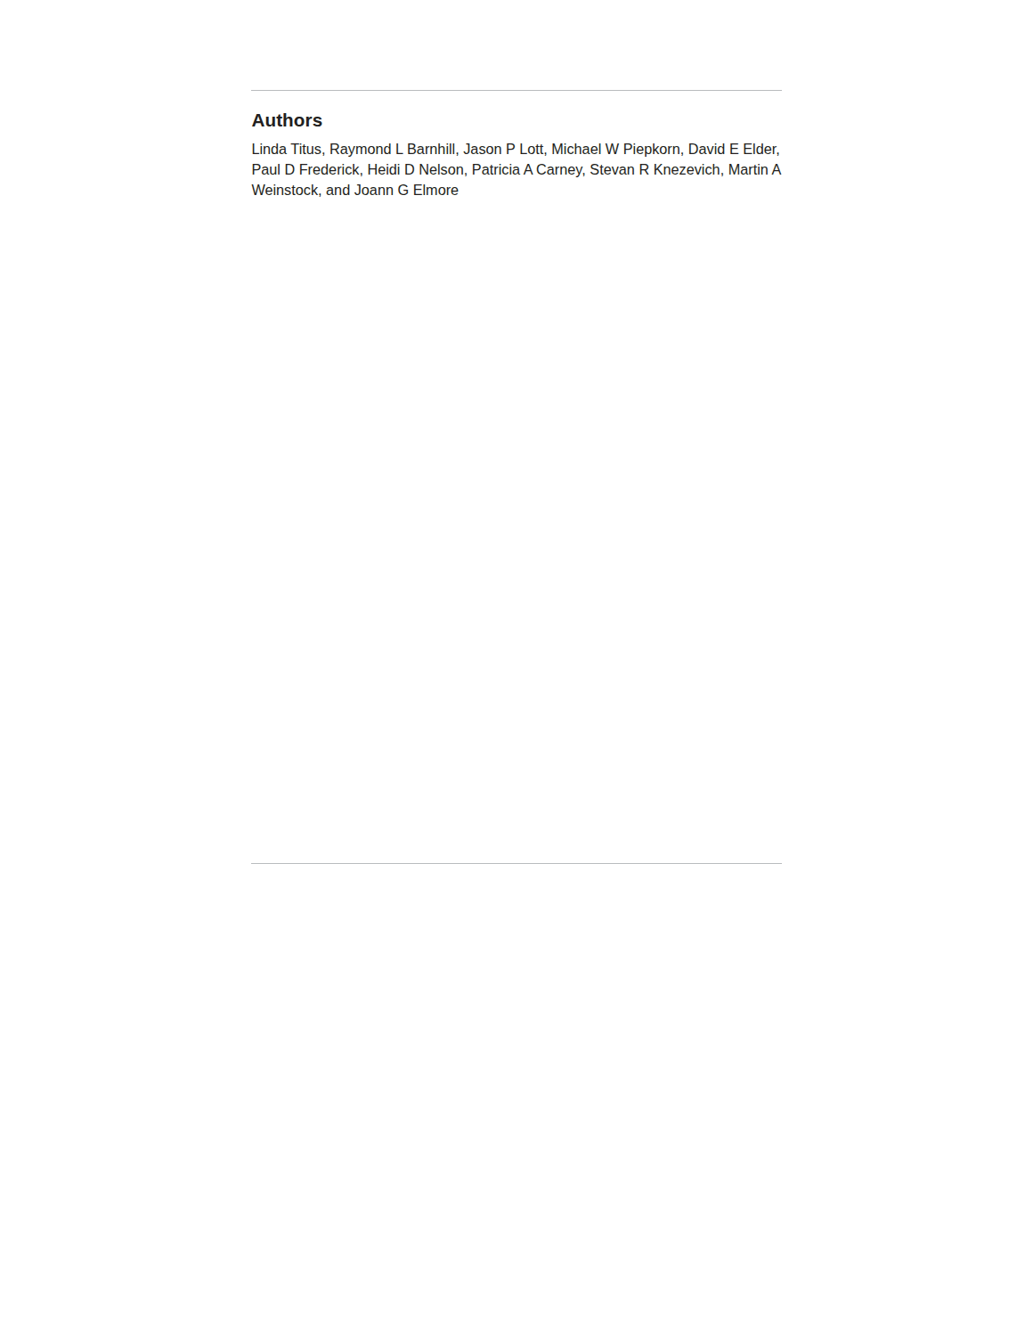Authors
Linda Titus, Raymond L Barnhill, Jason P Lott, Michael W Piepkorn, David E Elder, Paul D Frederick, Heidi D Nelson, Patricia A Carney, Stevan R Knezevich, Martin A Weinstock, and Joann G Elmore